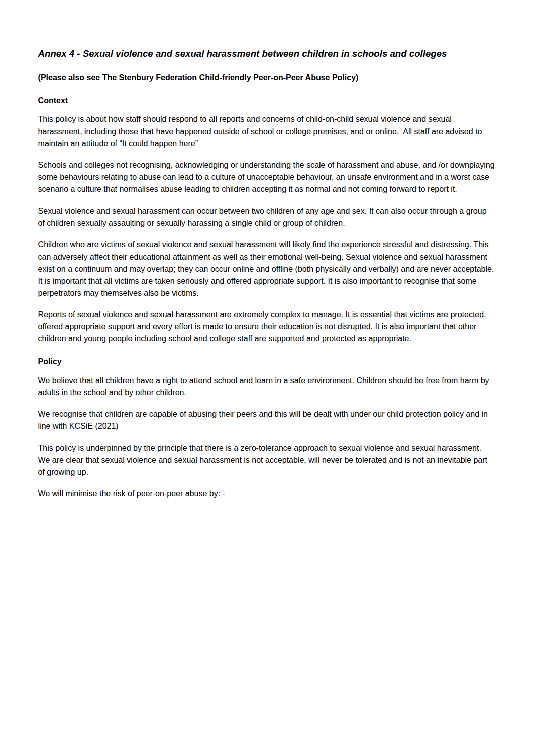Annex 4 - Sexual violence and sexual harassment between children in schools and colleges
(Please also see The Stenbury Federation Child-friendly Peer-on-Peer Abuse Policy)
Context
This policy is about how staff should respond to all reports and concerns of child-on-child sexual violence and sexual harassment, including those that have happened outside of school or college premises, and or online. All staff are advised to maintain an attitude of “It could happen here”
Schools and colleges not recognising, acknowledging or understanding the scale of harassment and abuse, and /or downplaying some behaviours relating to abuse can lead to a culture of unacceptable behaviour, an unsafe environment and in a worst case scenario a culture that normalises abuse leading to children accepting it as normal and not coming forward to report it.
Sexual violence and sexual harassment can occur between two children of any age and sex. It can also occur through a group of children sexually assaulting or sexually harassing a single child or group of children.
Children who are victims of sexual violence and sexual harassment will likely find the experience stressful and distressing. This can adversely affect their educational attainment as well as their emotional well-being. Sexual violence and sexual harassment exist on a continuum and may overlap; they can occur online and offline (both physically and verbally) and are never acceptable. It is important that all victims are taken seriously and offered appropriate support. It is also important to recognise that some perpetrators may themselves also be victims.
Reports of sexual violence and sexual harassment are extremely complex to manage. It is essential that victims are protected, offered appropriate support and every effort is made to ensure their education is not disrupted. It is also important that other children and young people including school and college staff are supported and protected as appropriate.
Policy
We believe that all children have a right to attend school and learn in a safe environment. Children should be free from harm by adults in the school and by other children.
We recognise that children are capable of abusing their peers and this will be dealt with under our child protection policy and in line with KCSiE (2021)
This policy is underpinned by the principle that there is a zero-tolerance approach to sexual violence and sexual harassment. We are clear that sexual violence and sexual harassment is not acceptable, will never be tolerated and is not an inevitable part of growing up.
We will minimise the risk of peer-on-peer abuse by: -